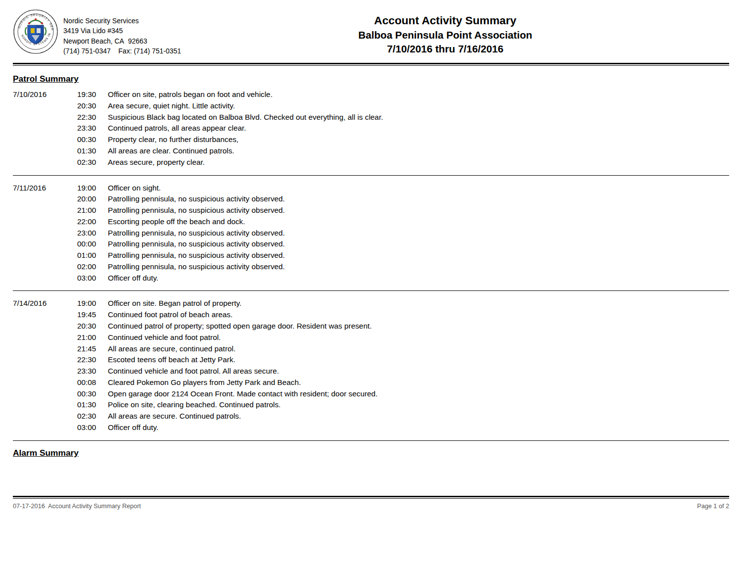NORDIC SECURITY SERVICES NORDIC SYSTEMS INTEGRATION
Nordic Security Services
3419 Via Lido #345
Newport Beach, CA 92663
(714) 751-0347 Fax: (714) 751-0351
Account Activity Summary
Balboa Peninsula Point Association
7/10/2016 thru 7/16/2016
Patrol Summary
| 7/10/2016 | 19:30 | Officer on site, patrols began on foot and vehicle. |
| | 20:30 | Area secure, quiet night. Little activity. |
| | 22:30 | Suspicious Black bag located on Balboa Blvd. Checked out everything, all is clear. |
| | 23:30 | Continued patrols, all areas appear clear. |
| | 00:30 | Property clear, no further disturbances, |
| | 01:30 | All areas are clear. Continued patrols. |
| | 02:30 | Areas secure, property clear. |
| 7/11/2016 | 19:00 | Officer on sight. |
| | 20:00 | Patrolling pennisula, no suspicious activity observed. |
| | 21:00 | Patrolling pennisula, no suspicious activity observed. |
| | 22:00 | Escorting people off the beach and dock. |
| | 23:00 | Patrolling pennisula, no suspicious activity observed. |
| | 00:00 | Patrolling pennisula, no suspicious activity observed. |
| | 01:00 | Patrolling pennisula, no suspicious activity observed. |
| | 02:00 | Patrolling pennisula, no suspicious activity observed. |
| | 03:00 | Officer off duty. |
| 7/14/2016 | 19:00 | Officer on site. Began patrol of property. |
| | 19:45 | Continued foot patrol of beach areas. |
| | 20:30 | Continued patrol of property; spotted open garage door. Resident was present. |
| | 21:00 | Continued vehicle and foot patrol. |
| | 21:45 | All areas are secure, continued patrol. |
| | 22:30 | Escoted teens off beach at Jetty Park. |
| | 23:30 | Continued vehicle and foot patrol. All areas secure. |
| | 00:08 | Cleared Pokemon Go players from Jetty Park and Beach. |
| | 00:30 | Open garage door 2124 Ocean Front. Made contact with resident; door secured. |
| | 01:30 | Police on site, clearing beached. Continued patrols. |
| | 02:30 | All areas are secure. Continued patrols. |
| | 03:00 | Officer off duty. |
Alarm Summary
07-17-2016 Account Activity Summary Report
Page 1 of 2